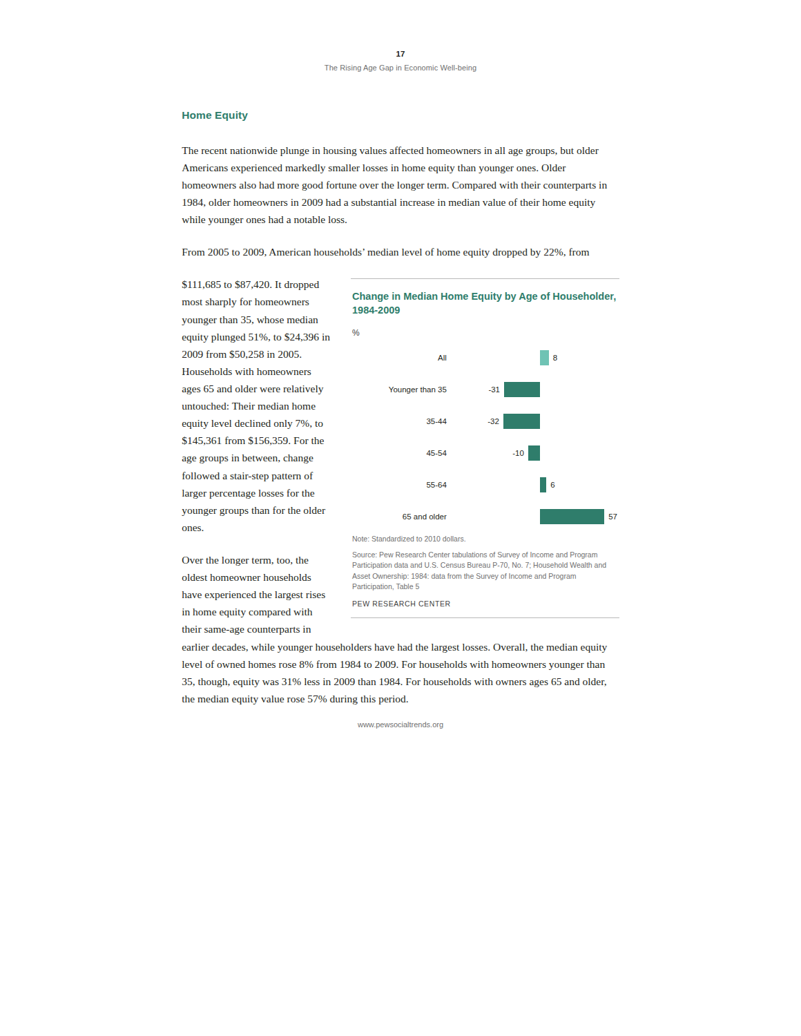17
The Rising Age Gap in Economic Well-being
Home Equity
The recent nationwide plunge in housing values affected homeowners in all age groups, but older Americans experienced markedly smaller losses in home equity than younger ones. Older homeowners also had more good fortune over the longer term. Compared with their counterparts in 1984, older homeowners in 2009 had a substantial increase in median value of their home equity while younger ones had a notable loss.
From 2005 to 2009, American households’ median level of home equity dropped by 22%, from
Change in Median Home Equity by Age of Householder, 1984-2009
%
All
8
Younger than 35
-31
35-44
-32
45-54
-10
55-64
6
65 and older
57
Note: Standardized to 2010 dollars.
Source: Pew Research Center tabulations of Survey of Income and Program Participation data and U.S. Census Bureau P-70, No. 7; Household Wealth and Asset Ownership: 1984: data from the Survey of Income and Program Participation, Table 5
PEW RESEARCH CENTER
$111,685 to $87,420. It dropped most sharply for homeowners younger than 35, whose median equity plunged 51%, to $24,396 in 2009 from $50,258 in 2005. Households with homeowners ages 65 and older were relatively untouched: Their median home equity level declined only 7%, to $145,361 from $156,359. For the age groups in between, change followed a stair-step pattern of larger percentage losses for the younger groups than for the older ones.
Over the longer term, too, the oldest homeowner households have experienced the largest rises in home equity compared with their same-age counterparts in earlier decades, while younger householders have had the largest losses. Overall, the median equity level of owned homes rose 8% from 1984 to 2009. For households with homeowners younger than 35, though, equity was 31% less in 2009 than 1984. For households with owners ages 65 and older, the median equity value rose 57% during this period.
www.pewsocialtrends.org